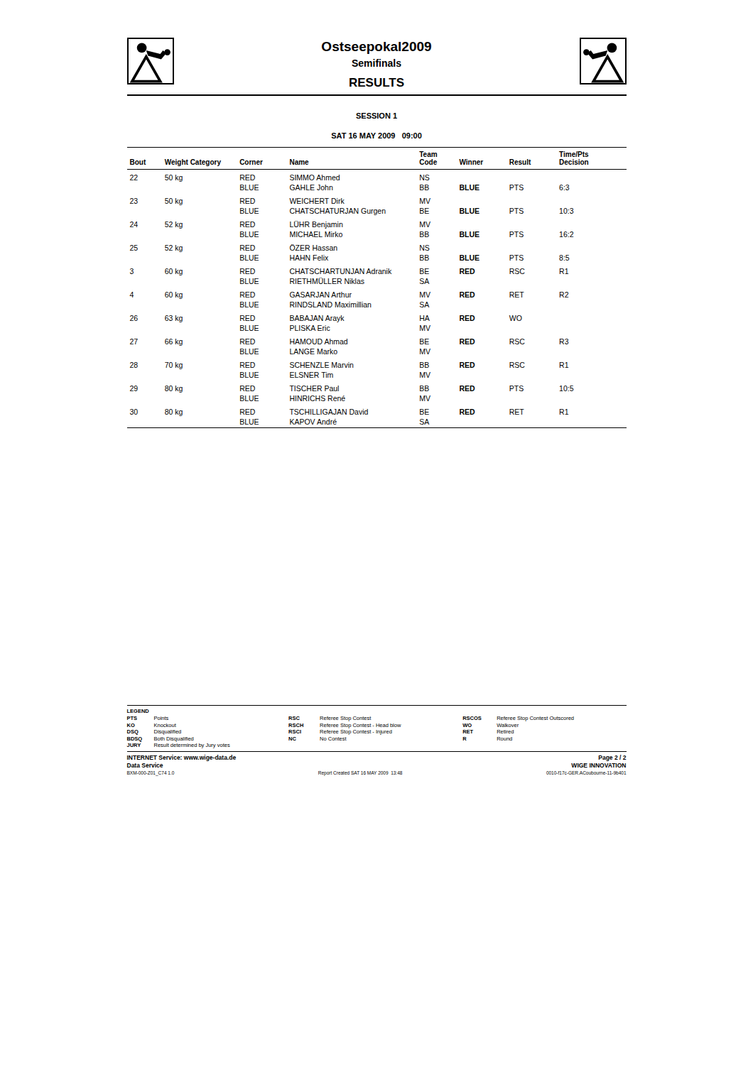Ostseepokal2009
Semifinals
RESULTS
SESSION 1
SAT 16 MAY 2009 09:00
| Bout | Weight Category | Corner | Name | Team Code | Winner | Result | Time/Pts Decision |
| --- | --- | --- | --- | --- | --- | --- | --- |
| 22 | 50 kg | RED | SIMMO Ahmed | NS | | | |
| | | BLUE | GAHLE John | BB | BLUE | PTS | 6:3 |
| 23 | 50 kg | RED | WEICHERT Dirk | MV | | | |
| | | BLUE | CHATSCHATURJAN Gurgen | BE | BLUE | PTS | 10:3 |
| 24 | 52 kg | RED | LÜHR Benjamin | MV | | | |
| | | BLUE | MICHAEL Mirko | BB | BLUE | PTS | 16:2 |
| 25 | 52 kg | RED | ÖZER Hassan | NS | | | |
| | | BLUE | HAHN Felix | BB | BLUE | PTS | 8:5 |
| 3 | 60 kg | RED | CHATSCHARTUNJAN Adranik | BE | RED | RSC | R1 |
| | | BLUE | RIETHMÜLLER Niklas | SA | | | |
| 4 | 60 kg | RED | GASARJAN Arthur | MV | RED | RET | R2 |
| | | BLUE | RINDSLAND Maximillian | SA | | | |
| 26 | 63 kg | RED | BABAJAN Arayk | HA | RED | WO | |
| | | BLUE | PLISKA Eric | MV | | | |
| 27 | 66 kg | RED | HAMOUD Ahmad | BE | RED | RSC | R3 |
| | | BLUE | LANGE Marko | MV | | | |
| 28 | 70 kg | RED | SCHENZLE Marvin | BB | RED | RSC | R1 |
| | | BLUE | ELSNER Tim | MV | | | |
| 29 | 80 kg | RED | TISCHER Paul | BB | RED | PTS | 10:5 |
| | | BLUE | HINRICHS René | MV | | | |
| 30 | 80 kg | RED | TSCHILLIGAJAN David | BE | RED | RET | R1 |
| | | BLUE | KAPOV André | SA | | | |
LEGEND
| PTS | Points | RSC | Referee Stop Contest | RSCOS | Referee Stop Contest Outscored |
| KO | Knockout | RSCH | Referee Stop Contest - Head blow | WO | Walkover |
| DSQ | Disqualified | RSCI | Referee Stop Contest - Injured | RET | Retired |
| BDSQ | Both Disqualified | NC | No Contest | R | Round |
| JURY | Result determined by Jury votes | | | | |
INTERNET Service: www.wige-data.de Page 2 / 2
Data Service WIGE INNOVATION
BXM-000-Z01_C74 1.0 Report Created SAT 16 MAY 2009 13:48 0010-f17c-GER.ACoubourne-11-9b401